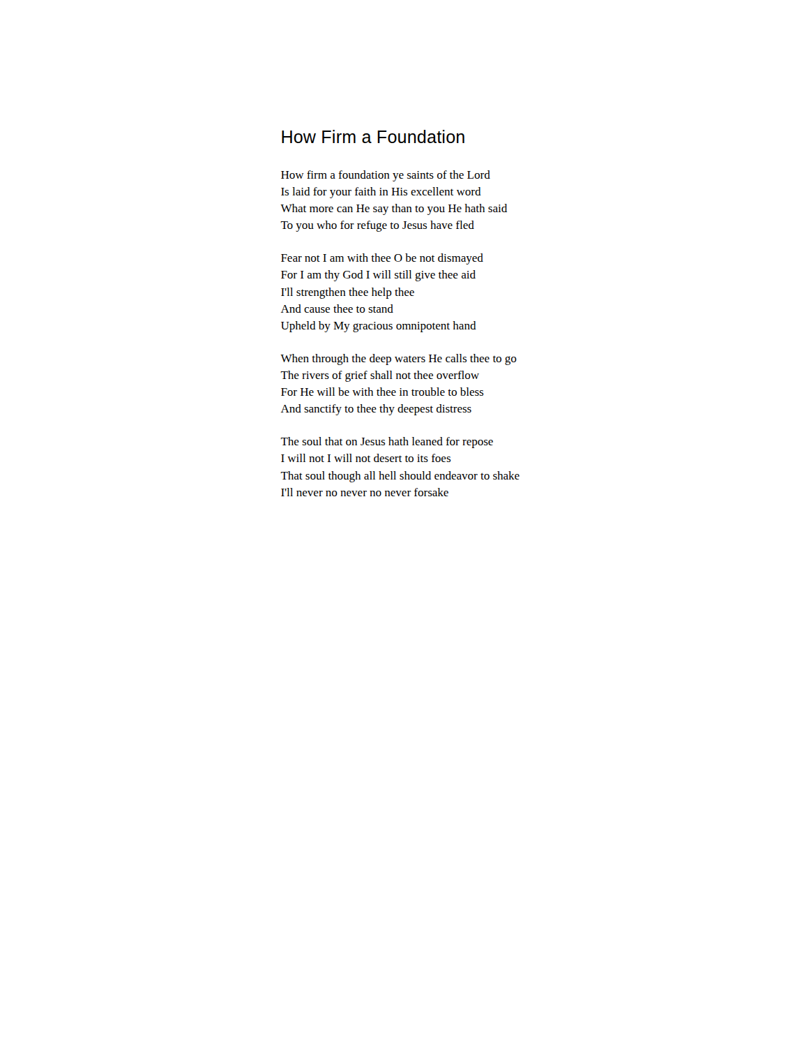How Firm a Foundation
How firm a foundation ye saints of the Lord
Is laid for your faith in His excellent word
What more can He say than to you He hath said
To you who for refuge to Jesus have fled
Fear not I am with thee O be not dismayed
For I am thy God I will still give thee aid
I'll strengthen thee help thee
And cause thee to stand
Upheld by My gracious omnipotent hand
When through the deep waters He calls thee to go
The rivers of grief shall not thee overflow
For He will be with thee in trouble to bless
And sanctify to thee thy deepest distress
The soul that on Jesus hath leaned for repose
I will not I will not desert to its foes
That soul though all hell should endeavor to shake
I'll never no never no never forsake